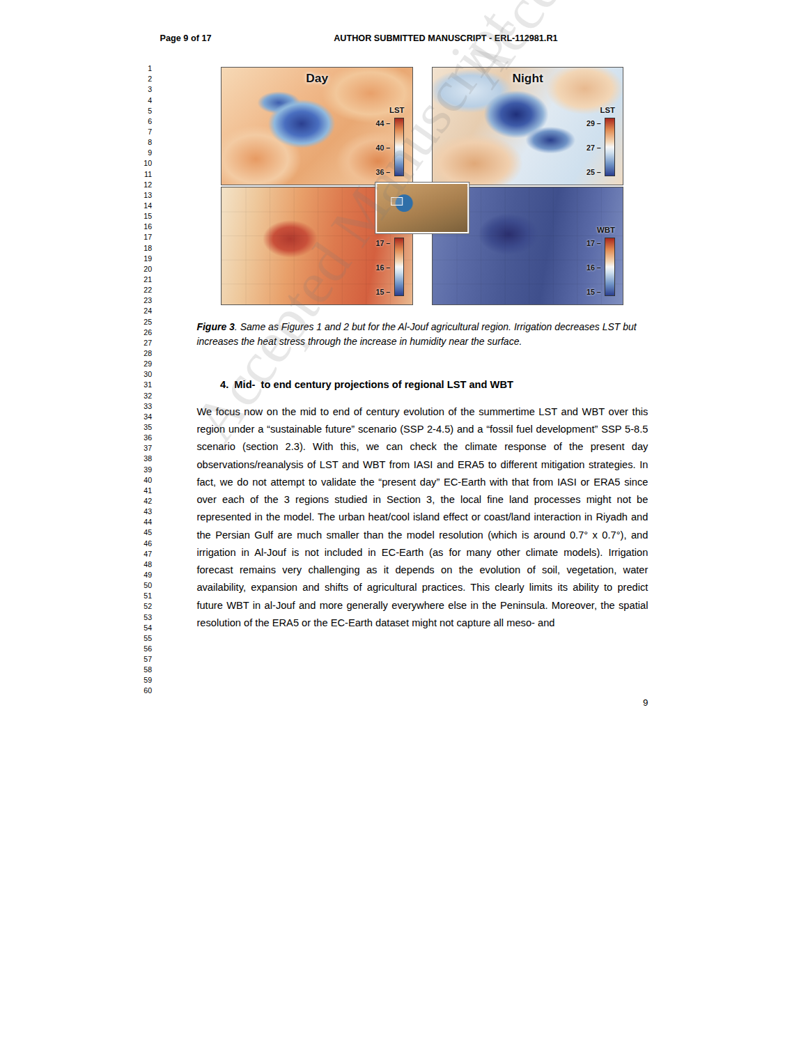Page 9 of 17
AUTHOR SUBMITTED MANUSCRIPT - ERL-112981.R1
1
2
3
4
5
6
7
8
9
10
11
12
13
14
15
16
17
18
19
20
21
22
23
24
25
26
27
28
29
30
31
32
33
34
35
36
37
38
39
40
41
42
43
44
45
46
47
48
49
50
51
52
53
54
55
56
57
58
59
60
Day
LST
44 –40 –36 –
Night
LST
29 –27 –25 –
WBT
17 –16 –15 –
WBT
17 –16 –15 –
Figure 3. Same as Figures 1 and 2 but for the Al-Jouf agricultural region. Irrigation decreases LST but increases the heat stress through the increase in humidity near the surface.
4. Mid- to end century projections of regional LST and WBT
We focus now on the mid to end of century evolution of the summertime LST and WBT over this region under a “sustainable future” scenario (SSP 2-4.5) and a “fossil fuel development” SSP 5-8.5 scenario (section 2.3). With this, we can check the climate response of the present day observations/reanalysis of LST and WBT from IASI and ERA5 to different mitigation strategies. In fact, we do not attempt to validate the “present day” EC-Earth with that from IASI or ERA5 since over each of the 3 regions studied in Section 3, the local fine land processes might not be represented in the model. The urban heat/cool island effect or coast/land interaction in Riyadh and the Persian Gulf are much smaller than the model resolution (which is around 0.7° x 0.7°), and irrigation in Al-Jouf is not included in EC-Earth (as for many other climate models). Irrigation forecast remains very challenging as it depends on the evolution of soil, vegetation, water availability, expansion and shifts of agricultural practices. This clearly limits its ability to predict future WBT in al-Jouf and more generally everywhere else in the Peninsula. Moreover, the spatial resolution of the ERA5 or the EC-Earth dataset might not capture all meso- and
9
Accepted Manuscript Accepted Manuscript